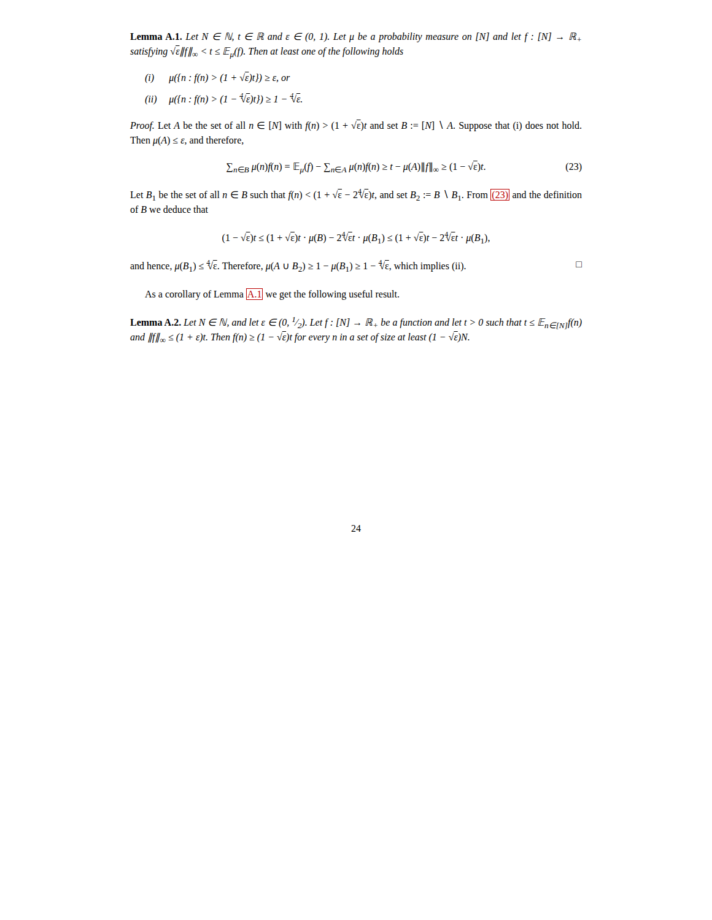Lemma A.1. Let N ∈ ℕ, t ∈ ℝ and ε ∈ (0, 1). Let μ be a probability measure on [N] and let f : [N] → ℝ+ satisfying √ε∥f∥∞ < t ≤ 𝔼μ(f). Then at least one of the following holds
(i) μ({n : f(n) > (1 + √ε)t}) ≥ ε, or
(ii) μ({n : f(n) > (1 − 4√ε)t}) ≥ 1 − 4√ε.
Proof. Let A be the set of all n ∈ [N] with f(n) > (1 + √ε)t and set B := [N] ∖ A. Suppose that (i) does not hold. Then μ(A) ≤ ε, and therefore,
∑n∈B μ(n)f(n) = 𝔼μ(f) − ∑n∈A μ(n)f(n) ≥ t − μ(A)∥f∥∞ ≥ (1 − √ε)t. (23)
Let B1 be the set of all n ∈ B such that f(n) < (1 + √ε − 24√ε)t, and set B2 := B ∖ B1. From (23) and the definition of B we deduce that
(1 − √ε)t ≤ (1 + √ε)t · μ(B) − 24√εt · μ(B1) ≤ (1 + √ε)t − 24√εt · μ(B1),
and hence, μ(B1) ≤ 4√ε. Therefore, μ(A ∪ B2) ≥ 1 − μ(B1) ≥ 1 − 4√ε, which implies (ii). □
As a corollary of Lemma A.1 we get the following useful result.
Lemma A.2. Let N ∈ ℕ, and let ε ∈ (0, 1⁄2). Let f : [N] → ℝ+ be a function and let t > 0 such that t ≤ 𝔼n∈[N]f(n) and ∥f∥∞ ≤ (1 + ε)t. Then f(n) ≥ (1 − √ε)t for every n in a set of size at least (1 − √ε)N.
24